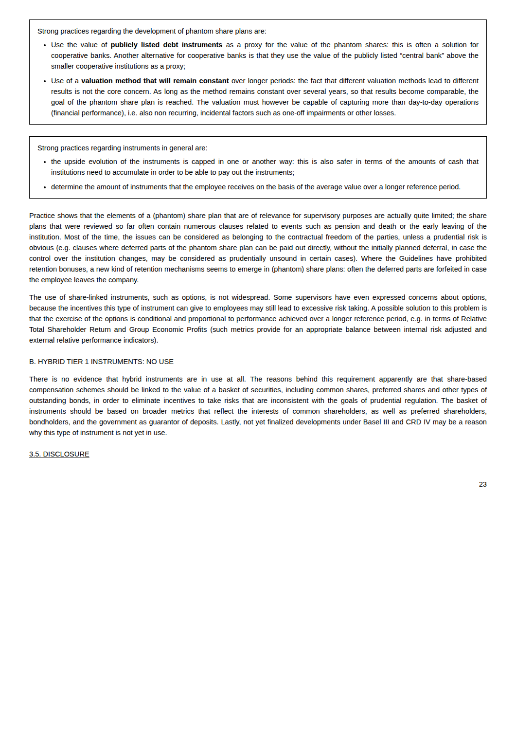Strong practices regarding the development of phantom share plans are:
Use the value of publicly listed debt instruments as a proxy for the value of the phantom shares: this is often a solution for cooperative banks. Another alternative for cooperative banks is that they use the value of the publicly listed “central bank” above the smaller cooperative institutions as a proxy;
Use of a valuation method that will remain constant over longer periods: the fact that different valuation methods lead to different results is not the core concern. As long as the method remains constant over several years, so that results become comparable, the goal of the phantom share plan is reached. The valuation must however be capable of capturing more than day-to-day operations (financial performance), i.e. also non recurring, incidental factors such as one-off impairments or other losses.
Strong practices regarding instruments in general are:
the upside evolution of the instruments is capped in one or another way: this is also safer in terms of the amounts of cash that institutions need to accumulate in order to be able to pay out the instruments;
determine the amount of instruments that the employee receives on the basis of the average value over a longer reference period.
Practice shows that the elements of a (phantom) share plan that are of relevance for supervisory purposes are actually quite limited; the share plans that were reviewed so far often contain numerous clauses related to events such as pension and death or the early leaving of the institution. Most of the time, the issues can be considered as belonging to the contractual freedom of the parties, unless a prudential risk is obvious (e.g. clauses where deferred parts of the phantom share plan can be paid out directly, without the initially planned deferral, in case the control over the institution changes, may be considered as prudentially unsound in certain cases). Where the Guidelines have prohibited retention bonuses, a new kind of retention mechanisms seems to emerge in (phantom) share plans: often the deferred parts are forfeited in case the employee leaves the company.
The use of share-linked instruments, such as options, is not widespread. Some supervisors have even expressed concerns about options, because the incentives this type of instrument can give to employees may still lead to excessive risk taking. A possible solution to this problem is that the exercise of the options is conditional and proportional to performance achieved over a longer reference period, e.g. in terms of Relative Total Shareholder Return and Group Economic Profits (such metrics provide for an appropriate balance between internal risk adjusted and external relative performance indicators).
B. HYBRID TIER 1 INSTRUMENTS: NO USE
There is no evidence that hybrid instruments are in use at all. The reasons behind this requirement apparently are that share-based compensation schemes should be linked to the value of a basket of securities, including common shares, preferred shares and other types of outstanding bonds, in order to eliminate incentives to take risks that are inconsistent with the goals of prudential regulation. The basket of instruments should be based on broader metrics that reflect the interests of common shareholders, as well as preferred shareholders, bondholders, and the government as guarantor of deposits. Lastly, not yet finalized developments under Basel III and CRD IV may be a reason why this type of instrument is not yet in use.
3.5. DISCLOSURE
23